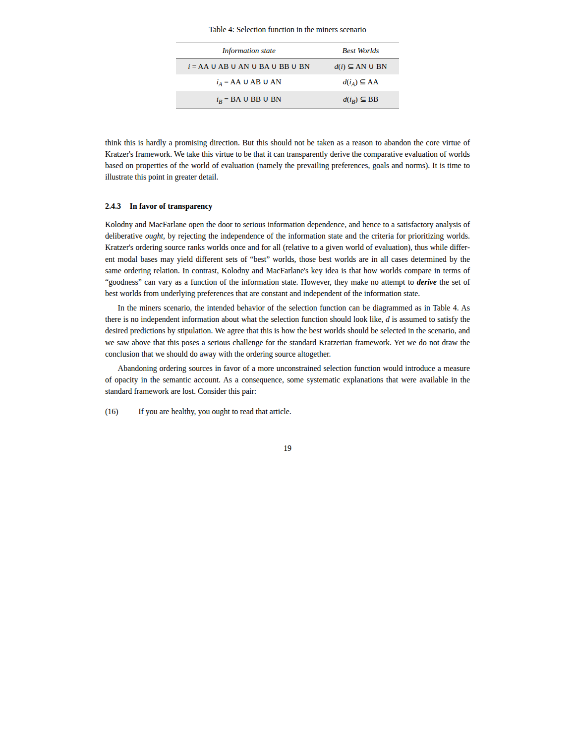Table 4: Selection function in the miners scenario
| Information state | Best Worlds |
| --- | --- |
| i = AA ∪ AB ∪ AN ∪ BA ∪ BB ∪ BN | d ( i ) ⊆ AN ∪ BN |
| i A = AA ∪ AB ∪ AN | d ( i A ) ⊆ AA |
| i B = BA ∪ BB ∪ BN | d ( i B ) ⊆ BB |
think this is hardly a promising direction. But this should not be taken as a reason to abandon the core virtue of Kratzer's framework. We take this virtue to be that it can transparently derive the comparative evaluation of worlds based on properties of the world of evaluation (namely the prevailing preferences, goals and norms). It is time to illustrate this point in greater detail.
2.4.3 In favor of transparency
Kolodny and MacFarlane open the door to serious information dependence, and hence to a satisfactory analysis of deliberative ought, by rejecting the independence of the information state and the criteria for prioritizing worlds. Kratzer's ordering source ranks worlds once and for all (relative to a given world of evaluation), thus while different modal bases may yield different sets of “best” worlds, those best worlds are in all cases determined by the same ordering relation. In contrast, Kolodny and MacFarlane's key idea is that how worlds compare in terms of “goodness” can vary as a function of the information state. However, they make no attempt to derive the set of best worlds from underlying preferences that are constant and independent of the information state.
In the miners scenario, the intended behavior of the selection function can be diagrammed as in Table 4. As there is no independent information about what the selection function should look like, d is assumed to satisfy the desired predictions by stipulation. We agree that this is how the best worlds should be selected in the scenario, and we saw above that this poses a serious challenge for the standard Kratzerian framework. Yet we do not draw the conclusion that we should do away with the ordering source altogether.
Abandoning ordering sources in favor of a more unconstrained selection function would introduce a measure of opacity in the semantic account. As a consequence, some systematic explanations that were available in the standard framework are lost. Consider this pair:
(16)
If you are healthy, you ought to read that article.
19